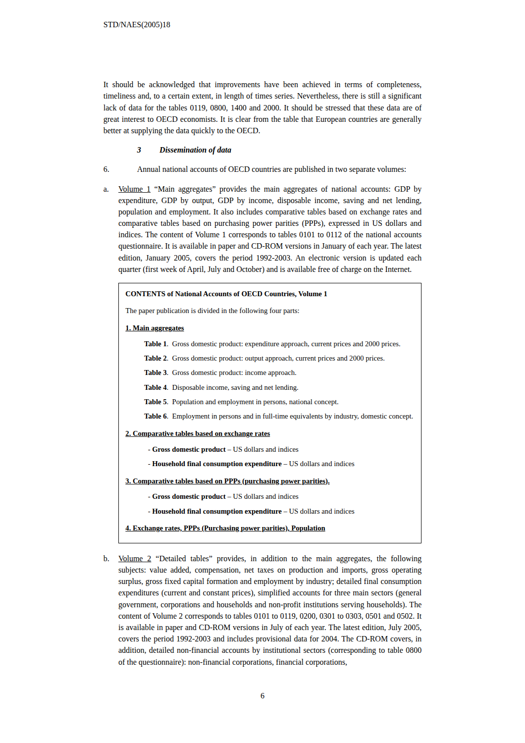STD/NAES(2005)18
It should be acknowledged that improvements have been achieved in terms of completeness, timeliness and, to a certain extent, in length of times series. Nevertheless, there is still a significant lack of data for the tables 0119, 0800, 1400 and 2000. It should be stressed that these data are of great interest to OECD economists. It is clear from the table that European countries are generally better at supplying the data quickly to the OECD.
3 Dissemination of data
6.
Annual national accounts of OECD countries are published in two separate volumes:
a.
Volume 1 “Main aggregates” provides the main aggregates of national accounts: GDP by expenditure, GDP by output, GDP by income, disposable income, saving and net lending, population and employment. It also includes comparative tables based on exchange rates and comparative tables based on purchasing power parities (PPPs), expressed in US dollars and indices. The content of Volume 1 corresponds to tables 0101 to 0112 of the national accounts questionnaire. It is available in paper and CD-ROM versions in January of each year. The latest edition, January 2005, covers the period 1992-2003. An electronic version is updated each quarter (first week of April, July and October) and is available free of charge on the Internet.
CONTENTS of National Accounts of OECD Countries, Volume 1
The paper publication is divided in the following four parts:
1. Main aggregates
Table 1. Gross domestic product: expenditure approach, current prices and 2000 prices.
Table 2. Gross domestic product: output approach, current prices and 2000 prices.
Table 3. Gross domestic product: income approach.
Table 4. Disposable income, saving and net lending.
Table 5. Population and employment in persons, national concept.
Table 6. Employment in persons and in full-time equivalents by industry, domestic concept.
2. Comparative tables based on exchange rates
- Gross domestic product – US dollars and indices
- Household final consumption expenditure – US dollars and indices
3. Comparative tables based on PPPs (purchasing power parities).
- Gross domestic product – US dollars and indices
- Household final consumption expenditure – US dollars and indices
4. Exchange rates, PPPs (Purchasing power parities), Population
b.
Volume 2 “Detailed tables” provides, in addition to the main aggregates, the following subjects: value added, compensation, net taxes on production and imports, gross operating surplus, gross fixed capital formation and employment by industry; detailed final consumption expenditures (current and constant prices), simplified accounts for three main sectors (general government, corporations and households and non-profit institutions serving households). The content of Volume 2 corresponds to tables 0101 to 0119, 0200, 0301 to 0303, 0501 and 0502. It is available in paper and CD-ROM versions in July of each year. The latest edition, July 2005, covers the period 1992-2003 and includes provisional data for 2004. The CD-ROM covers, in addition, detailed non-financial accounts by institutional sectors (corresponding to table 0800 of the questionnaire): non-financial corporations, financial corporations,
6